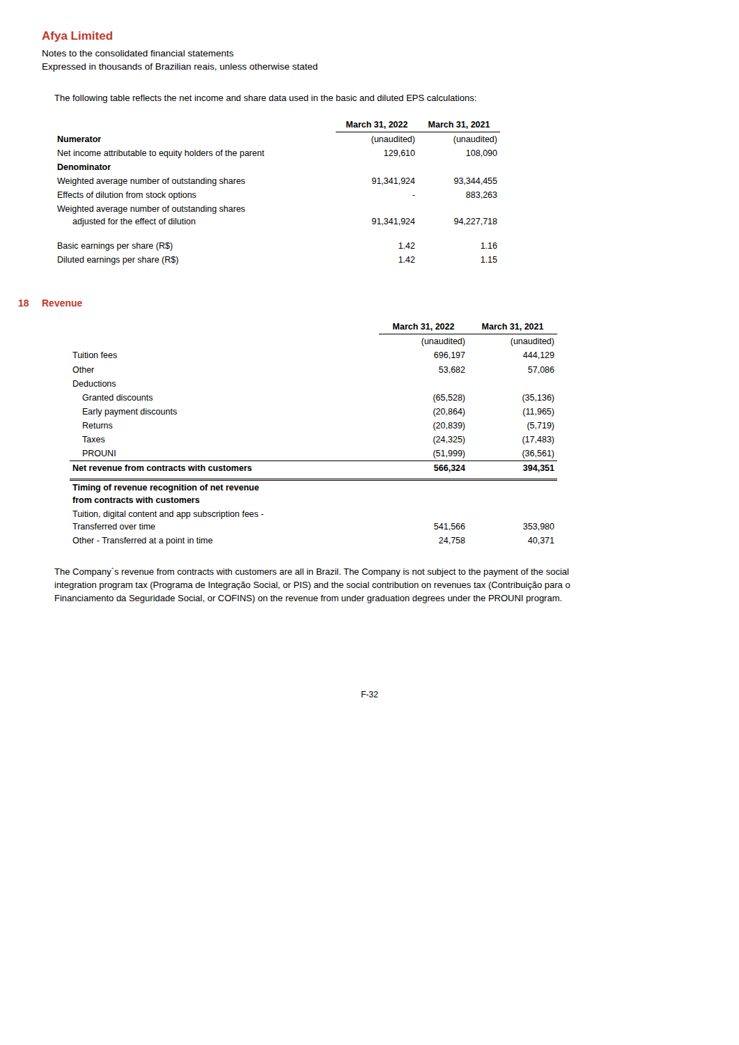Afya Limited
Notes to the consolidated financial statements
Expressed in thousands of Brazilian reais, unless otherwise stated
The following table reflects the net income and share data used in the basic and diluted EPS calculations:
| | March 31, 2022 | March 31, 2021 |
| Numerator | (unaudited) | (unaudited) |
| Net income attributable to equity holders of the parent | 129,610 | 108,090 |
| Denominator | | |
| Weighted average number of outstanding shares | 91,341,924 | 93,344,455 |
| Effects of dilution from stock options | - | 883,263 |
| Weighted average number of outstanding shares adjusted for the effect of dilution | 91,341,924 | 94,227,718 |
| Basic earnings per share (R$) | 1.42 | 1.16 |
| Diluted earnings per share (R$) | 1.42 | 1.15 |
18 Revenue
| | March 31, 2022 | March 31, 2021 |
| | (unaudited) | (unaudited) |
| Tuition fees | 696,197 | 444,129 |
| Other | 53,682 | 57,086 |
| Deductions | | |
| Granted discounts | (65,528) | (35,136) |
| Early payment discounts | (20,864) | (11,965) |
| Returns | (20,839) | (5,719) |
| Taxes | (24,325) | (17,483) |
| PROUNI | (51,999) | (36,561) |
| Net revenue from contracts with customers | 566,324 | 394,351 |
| Timing of revenue recognition of net revenue from contracts with customers | | |
| Tuition, digital content and app subscription fees - Transferred over time | 541,566 | 353,980 |
| Other - Transferred at a point in time | 24,758 | 40,371 |
The Company`s revenue from contracts with customers are all in Brazil. The Company is not subject to the payment of the social integration program tax (Programa de Integração Social, or PIS) and the social contribution on revenues tax (Contribuição para o Financiamento da Seguridade Social, or COFINS) on the revenue from under graduation degrees under the PROUNI program.
F-32